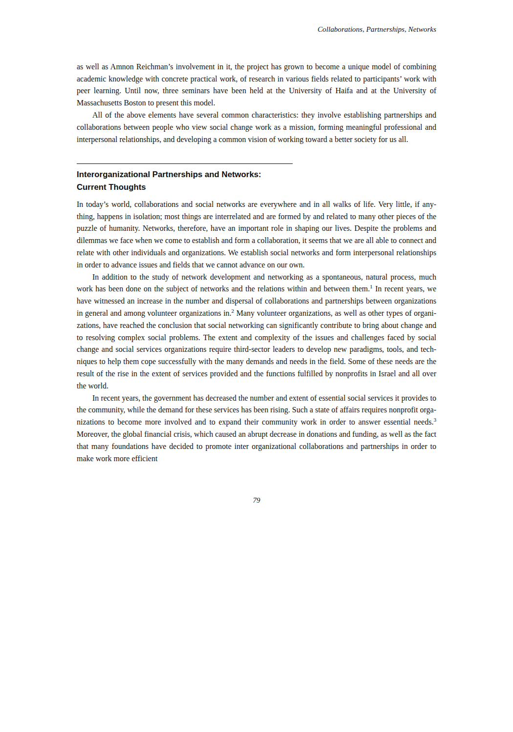Collaborations, Partnerships, Networks
as well as Amnon Reichman’s involvement in it, the project has grown to become a unique model of combining academic knowledge with concrete practical work, of research in various fields related to participants’ work with peer learning. Until now, three seminars have been held at the University of Haifa and at the University of Massachusetts Boston to present this model.
All of the above elements have several common characteristics: they involve establishing partnerships and collaborations between people who view social change work as a mission, forming meaningful professional and interpersonal relationships, and developing a common vision of working toward a better society for us all.
Interorganizational Partnerships and Networks: Current Thoughts
In today’s world, collaborations and social networks are everywhere and in all walks of life. Very little, if anything, happens in isolation; most things are interrelated and are formed by and related to many other pieces of the puzzle of humanity. Networks, therefore, have an important role in shaping our lives. Despite the problems and dilemmas we face when we come to establish and form a collaboration, it seems that we are all able to connect and relate with other individuals and organizations. We establish social networks and form interpersonal relationships in order to advance issues and fields that we cannot advance on our own.
In addition to the study of network development and networking as a spontaneous, natural process, much work has been done on the subject of networks and the relations within and between them.1 In recent years, we have witnessed an increase in the number and dispersal of collaborations and partnerships between organizations in general and among volunteer organizations in.2 Many volunteer organizations, as well as other types of organizations, have reached the conclusion that social networking can significantly contribute to bring about change and to resolving complex social problems. The extent and complexity of the issues and challenges faced by social change and social services organizations require third-sector leaders to develop new paradigms, tools, and techniques to help them cope successfully with the many demands and needs in the field. Some of these needs are the result of the rise in the extent of services provided and the functions fulfilled by nonprofits in Israel and all over the world.
In recent years, the government has decreased the number and extent of essential social services it provides to the community, while the demand for these services has been rising. Such a state of affairs requires nonprofit organizations to become more involved and to expand their community work in order to answer essential needs.3 Moreover, the global financial crisis, which caused an abrupt decrease in donations and funding, as well as the fact that many foundations have decided to promote inter organizational collaborations and partnerships in order to make work more efficient
79